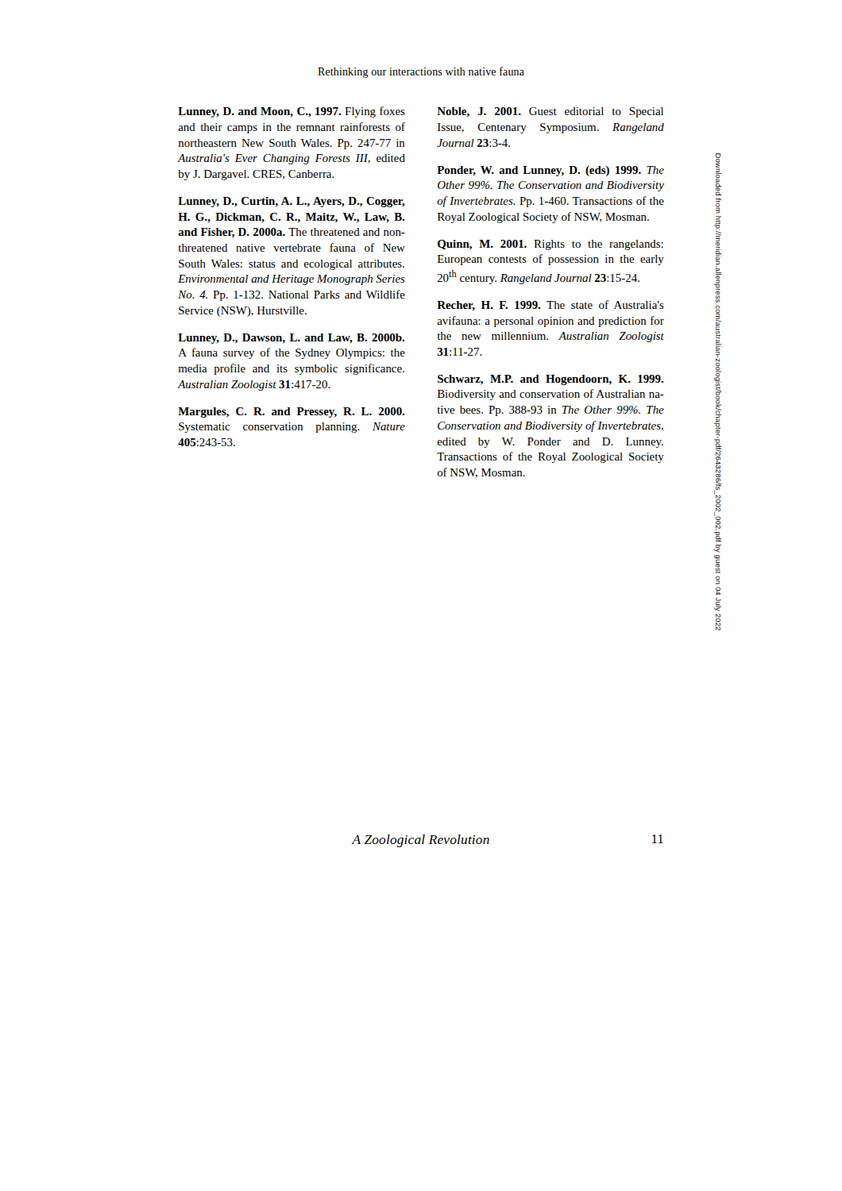Rethinking our interactions with native fauna
Lunney, D. and Moon, C., 1997. Flying foxes and their camps in the remnant rainforests of northeastern New South Wales. Pp. 247-77 in Australia's Ever Changing Forests III, edited by J. Dargavel. CRES, Canberra.
Lunney, D., Curtin, A. L., Ayers, D., Cogger, H. G., Dickman, C. R., Maitz, W., Law, B. and Fisher, D. 2000a. The threatened and non-threatened native vertebrate fauna of New South Wales: status and ecological attributes. Environmental and Heritage Monograph Series No. 4. Pp. 1-132. National Parks and Wildlife Service (NSW), Hurstville.
Lunney, D., Dawson, L. and Law, B. 2000b. A fauna survey of the Sydney Olympics: the media profile and its symbolic significance. Australian Zoologist 31:417-20.
Margules, C. R. and Pressey, R. L. 2000. Systematic conservation planning. Nature 405:243-53.
Noble, J. 2001. Guest editorial to Special Issue, Centenary Symposium. Rangeland Journal 23:3-4.
Ponder, W. and Lunney, D. (eds) 1999. The Other 99%. The Conservation and Biodiversity of Invertebrates. Pp. 1-460. Transactions of the Royal Zoological Society of NSW, Mosman.
Quinn, M. 2001. Rights to the rangelands: European contests of possession in the early 20th century. Rangeland Journal 23:15-24.
Recher, H. F. 1999. The state of Australia's avifauna: a personal opinion and prediction for the new millennium. Australian Zoologist 31:11-27.
Schwarz, M.P. and Hogendoorn, K. 1999. Biodiversity and conservation of Australian native bees. Pp. 388-93 in The Other 99%. The Conservation and Biodiversity of Invertebrates, edited by W. Ponder and D. Lunney. Transactions of the Royal Zoological Society of NSW, Mosman.
Downloaded from http://meridian.allenpress.com/australian-zoologist/book/chapter-pdf/2643286/fs_2002_002.pdf by guest on 04 July 2022
A Zoological Revolution 11